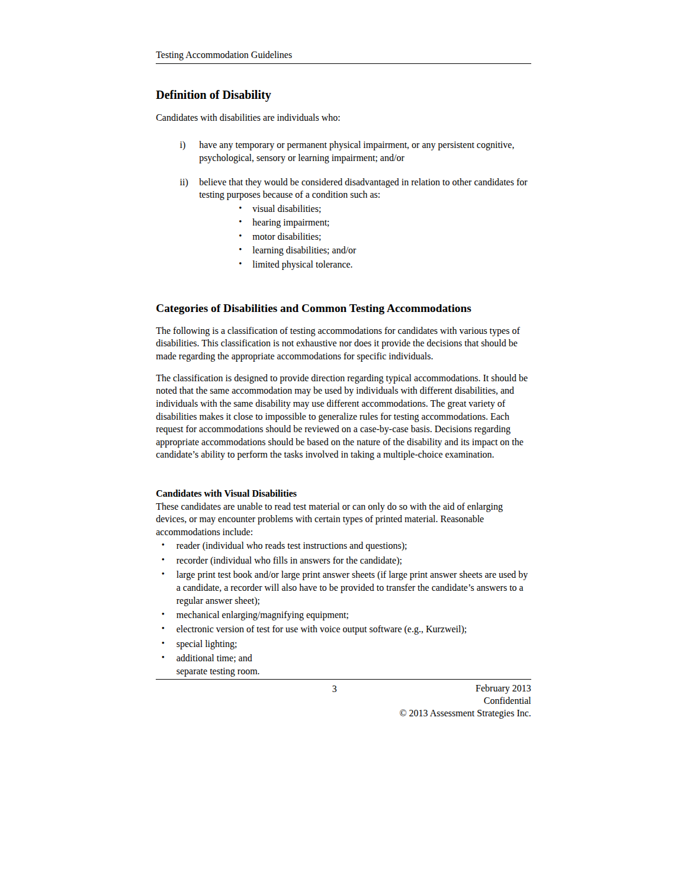Testing Accommodation Guidelines
Definition of Disability
Candidates with disabilities are individuals who:
have any temporary or permanent physical impairment, or any persistent cognitive, psychological, sensory or learning impairment; and/or
believe that they would be considered disadvantaged in relation to other candidates for testing purposes because of a condition such as:
visual disabilities;
hearing impairment;
motor disabilities;
learning disabilities; and/or
limited physical tolerance.
Categories of Disabilities and Common Testing Accommodations
The following is a classification of testing accommodations for candidates with various types of disabilities. This classification is not exhaustive nor does it provide the decisions that should be made regarding the appropriate accommodations for specific individuals.
The classification is designed to provide direction regarding typical accommodations. It should be noted that the same accommodation may be used by individuals with different disabilities, and individuals with the same disability may use different accommodations. The great variety of disabilities makes it close to impossible to generalize rules for testing accommodations. Each request for accommodations should be reviewed on a case-by-case basis. Decisions regarding appropriate accommodations should be based on the nature of the disability and its impact on the candidate’s ability to perform the tasks involved in taking a multiple-choice examination.
Candidates with Visual Disabilities
These candidates are unable to read test material or can only do so with the aid of enlarging devices, or may encounter problems with certain types of printed material. Reasonable accommodations include:
reader (individual who reads test instructions and questions);
recorder (individual who fills in answers for the candidate);
large print test book and/or large print answer sheets (if large print answer sheets are used by a candidate, a recorder will also have to be provided to transfer the candidate’s answers to a regular answer sheet);
mechanical enlarging/magnifying equipment;
electronic version of test for use with voice output software (e.g., Kurzweil);
special lighting;
additional time; andseparate testing room.
3
February 2013
Confidential
© 2013 Assessment Strategies Inc.